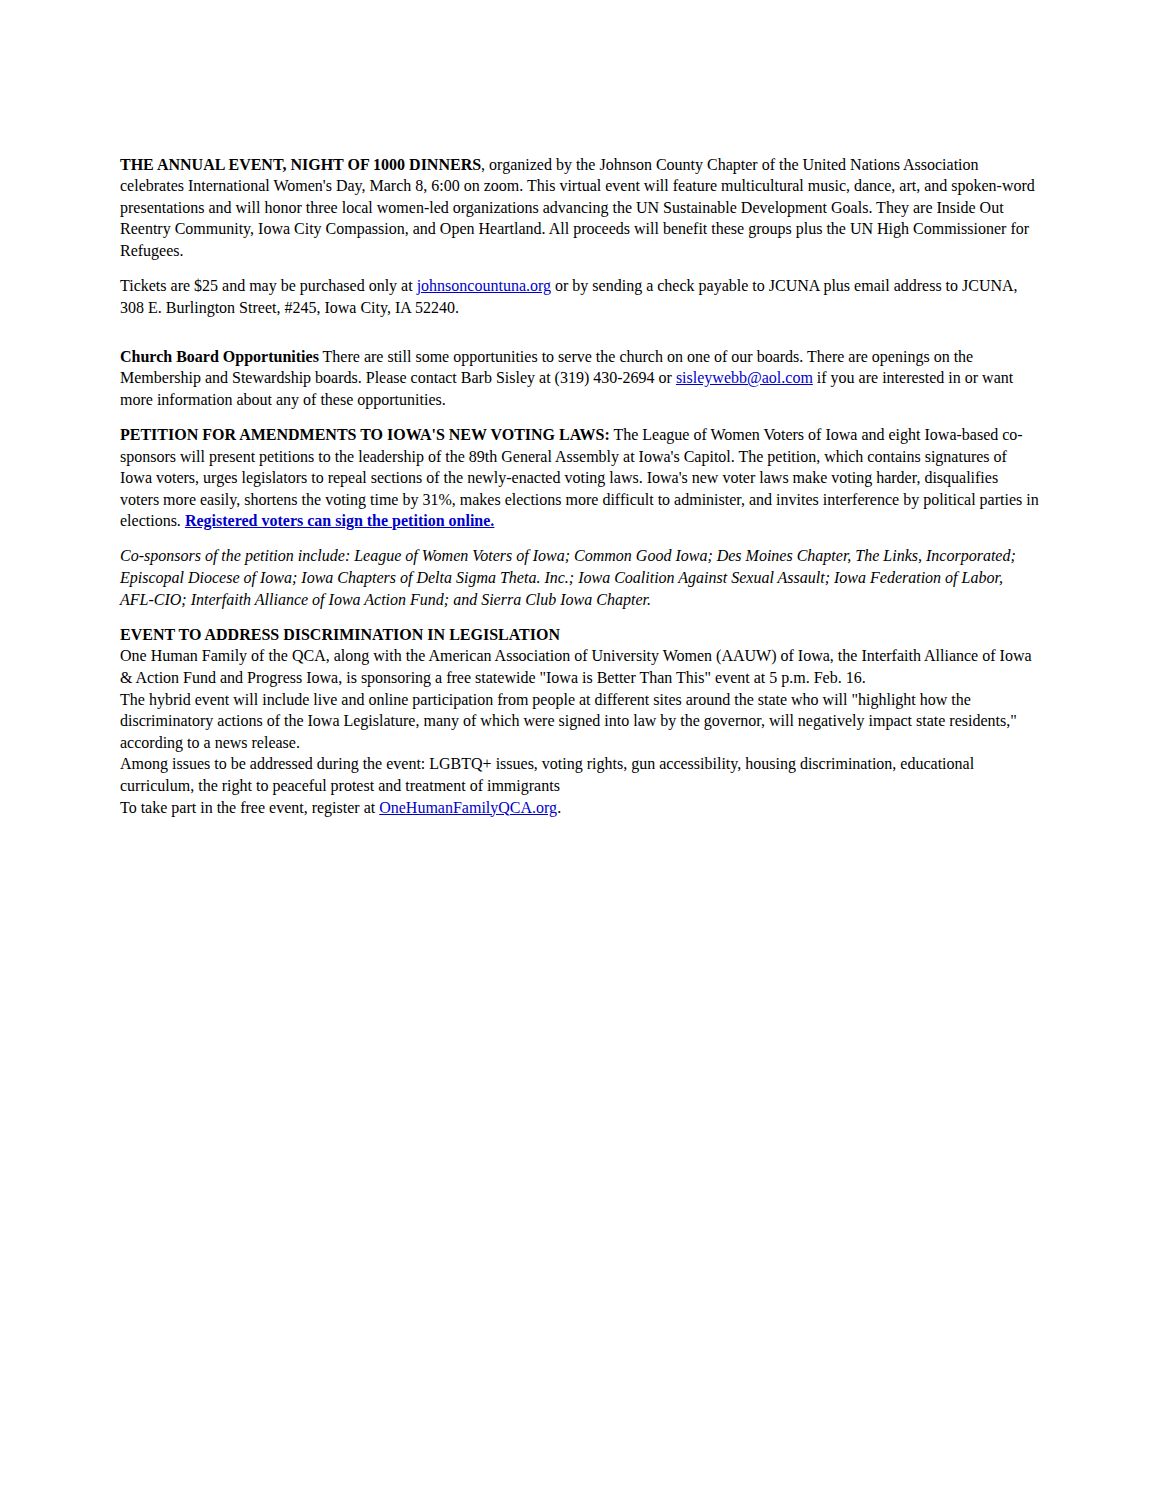THE ANNUAL EVENT, NIGHT OF 1000 DINNERS, organized by the Johnson County Chapter of the United Nations Association celebrates International Women's Day, March 8, 6:00 on zoom. This virtual event will feature multicultural music, dance, art, and spoken-word presentations and will honor three local women-led organizations advancing the UN Sustainable Development Goals. They are Inside Out Reentry Community, Iowa City Compassion, and Open Heartland. All proceeds will benefit these groups plus the UN High Commissioner for Refugees.
Tickets are $25 and may be purchased only at johnsoncountuna.org or by sending a check payable to JCUNA plus email address to JCUNA, 308 E. Burlington Street, #245, Iowa City, IA 52240.
Church Board Opportunities There are still some opportunities to serve the church on one of our boards. There are openings on the Membership and Stewardship boards. Please contact Barb Sisley at (319) 430-2694 or sisleywebb@aol.com if you are interested in or want more information about any of these opportunities.
PETITION FOR AMENDMENTS TO IOWA'S NEW VOTING LAWS: The League of Women Voters of Iowa and eight Iowa-based co-sponsors will present petitions to the leadership of the 89th General Assembly at Iowa's Capitol. The petition, which contains signatures of Iowa voters, urges legislators to repeal sections of the newly-enacted voting laws. Iowa's new voter laws make voting harder, disqualifies voters more easily, shortens the voting time by 31%, makes elections more difficult to administer, and invites interference by political parties in elections. Registered voters can sign the petition online.
Co-sponsors of the petition include: League of Women Voters of Iowa; Common Good Iowa; Des Moines Chapter, The Links, Incorporated; Episcopal Diocese of Iowa; Iowa Chapters of Delta Sigma Theta. Inc.; Iowa Coalition Against Sexual Assault; Iowa Federation of Labor, AFL-CIO; Interfaith Alliance of Iowa Action Fund; and Sierra Club Iowa Chapter.
EVENT TO ADDRESS DISCRIMINATION IN LEGISLATION
One Human Family of the QCA, along with the American Association of University Women (AAUW) of Iowa, the Interfaith Alliance of Iowa & Action Fund and Progress Iowa, is sponsoring a free statewide "Iowa is Better Than This" event at 5 p.m. Feb. 16.
The hybrid event will include live and online participation from people at different sites around the state who will "highlight how the discriminatory actions of the Iowa Legislature, many of which were signed into law by the governor, will negatively impact state residents," according to a news release.
Among issues to be addressed during the event: LGBTQ+ issues, voting rights, gun accessibility, housing discrimination, educational curriculum, the right to peaceful protest and treatment of immigrants
To take part in the free event, register at OneHumanFamilyQCA.org.